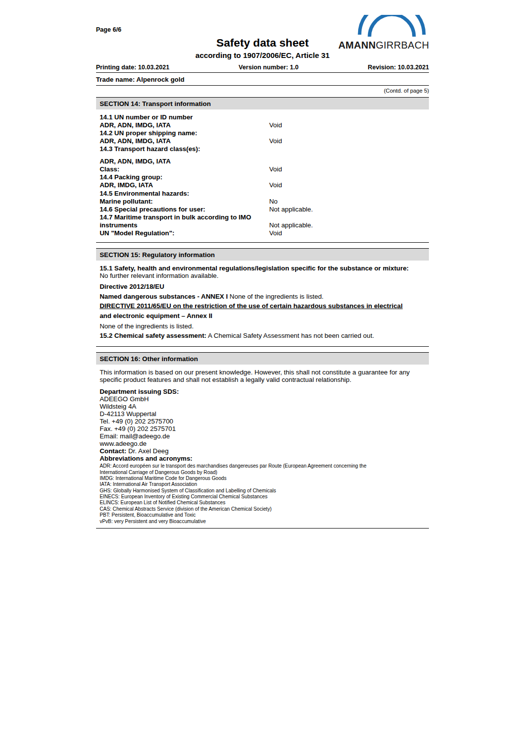AMANNGIRRBACH
Page 6/6
Safety data sheet
according to 1907/2006/EC, Article 31
Printing date: 10.03.2021 Version number: 1.0 Revision: 10.03.2021
Trade name: Alpenrock gold
(Contd. of page 5)
SECTION 14: Transport information
| 14.1 UN number or ID number | |
| ADR, ADN, IMDG, IATA | Void |
| 14.2 UN proper shipping name: | |
| ADR, ADN, IMDG, IATA | Void |
| 14.3 Transport hazard class(es): | |
| ADR, ADN, IMDG, IATA | |
| Class: | Void |
| 14.4 Packing group: | |
| ADR, IMDG, IATA | Void |
| 14.5 Environmental hazards: | |
| Marine pollutant: | No |
| 14.6 Special precautions for user: | Not applicable. |
| 14.7 Maritime transport in bulk according to IMO | |
| instruments | Not applicable. |
| UN "Model Regulation": | Void |
SECTION 15: Regulatory information
15.1 Safety, health and environmental regulations/legislation specific for the substance or mixture:
No further relevant information available.
Directive 2012/18/EU
Named dangerous substances - ANNEX I None of the ingredients is listed.
DIRECTIVE 2011/65/EU on the restriction of the use of certain hazardous substances in electrical
and electronic equipment – Annex II
None of the ingredients is listed.
15.2 Chemical safety assessment: A Chemical Safety Assessment has not been carried out.
SECTION 16: Other information
This information is based on our present knowledge. However, this shall not constitute a guarantee for any specific product features and shall not establish a legally valid contractual relationship.
Department issuing SDS:
ADEEGO GmbH
Wildsteig 4A
D-42113 Wuppertal
Tel. +49 (0) 202 2575700
Fax. +49 (0) 202 2575701
Email: mail@adeego.de
www.adeego.de
Contact: Dr. Axel Deeg
Abbreviations and acronyms:
ADR: Accord européen sur le transport des marchandises dangereuses par Route (European Agreement concerning the
International Carriage of Dangerous Goods by Road)
IMDG: International Maritime Code for Dangerous Goods
IATA: International Air Transport Association
GHS: Globally Harmonised System of Classification and Labelling of Chemicals
EINECS: European Inventory of Existing Commercial Chemical Substances
ELINCS: European List of Notified Chemical Substances
CAS: Chemical Abstracts Service (division of the American Chemical Society)
PBT: Persistent, Bioaccumulative and Toxic
vPvB: very Persistent and very Bioaccumulative